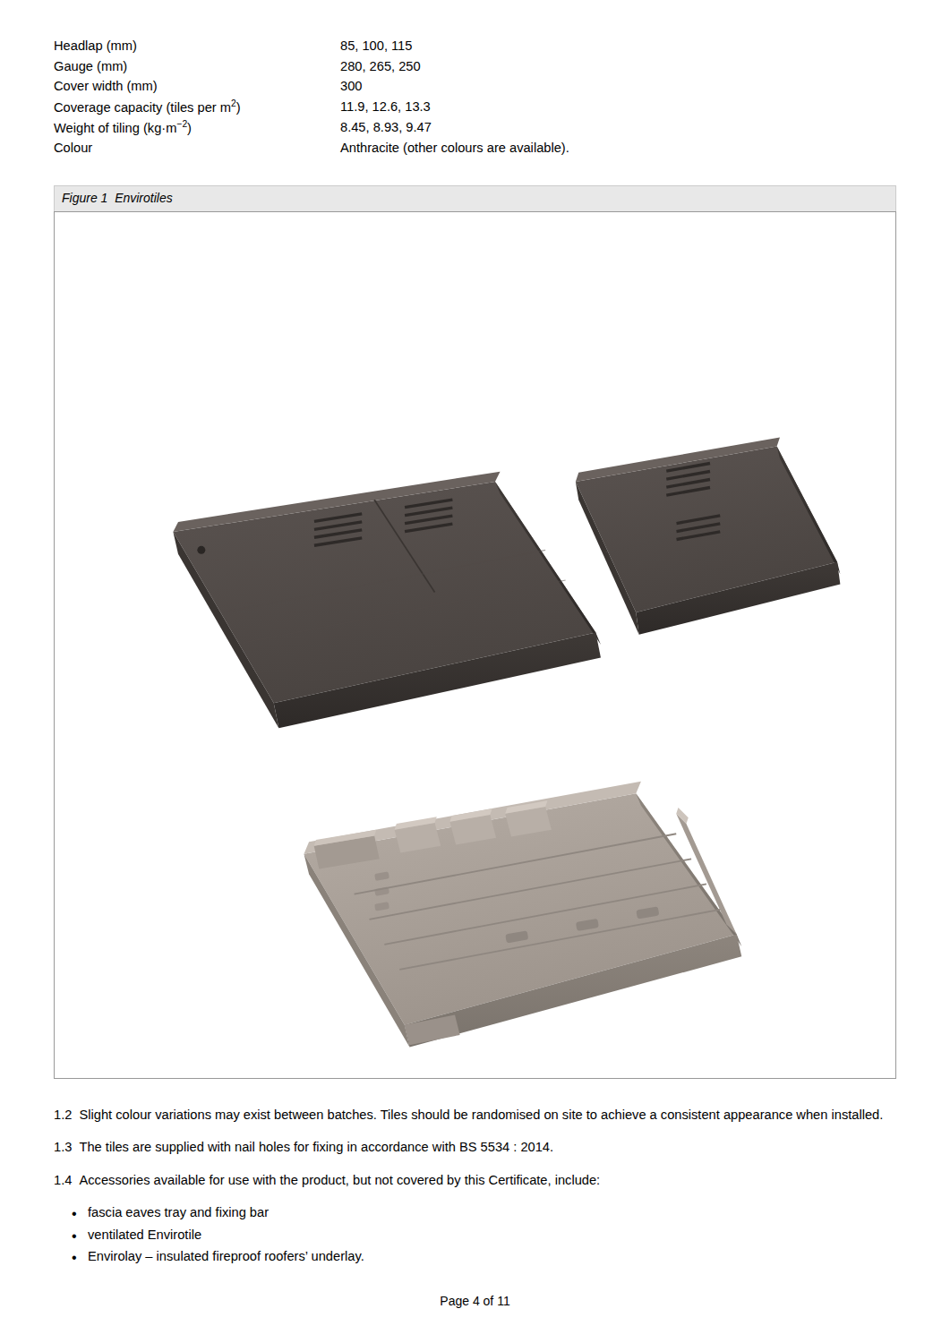| Headlap (mm) | 85, 100, 115 |
| Gauge (mm) | 280, 265, 250 |
| Cover width (mm) | 300 |
| Coverage capacity (tiles per m 2 ) | 11.9, 12.6, 13.3 |
| Weight of tiling (kg·m −2 ) | 8.45, 8.93, 9.47 |
| Colour | Anthracite (other colours are available). |
Figure 1 Envirotiles
1.2 Slight colour variations may exist between batches. Tiles should be randomised on site to achieve a consistent appearance when installed.
1.3 The tiles are supplied with nail holes for fixing in accordance with BS 5534 : 2014.
1.4 Accessories available for use with the product, but not covered by this Certificate, include:
fascia eaves tray and fixing bar
ventilated Envirotile
Envirolay – insulated fireproof roofers’ underlay.
Page 4 of 11